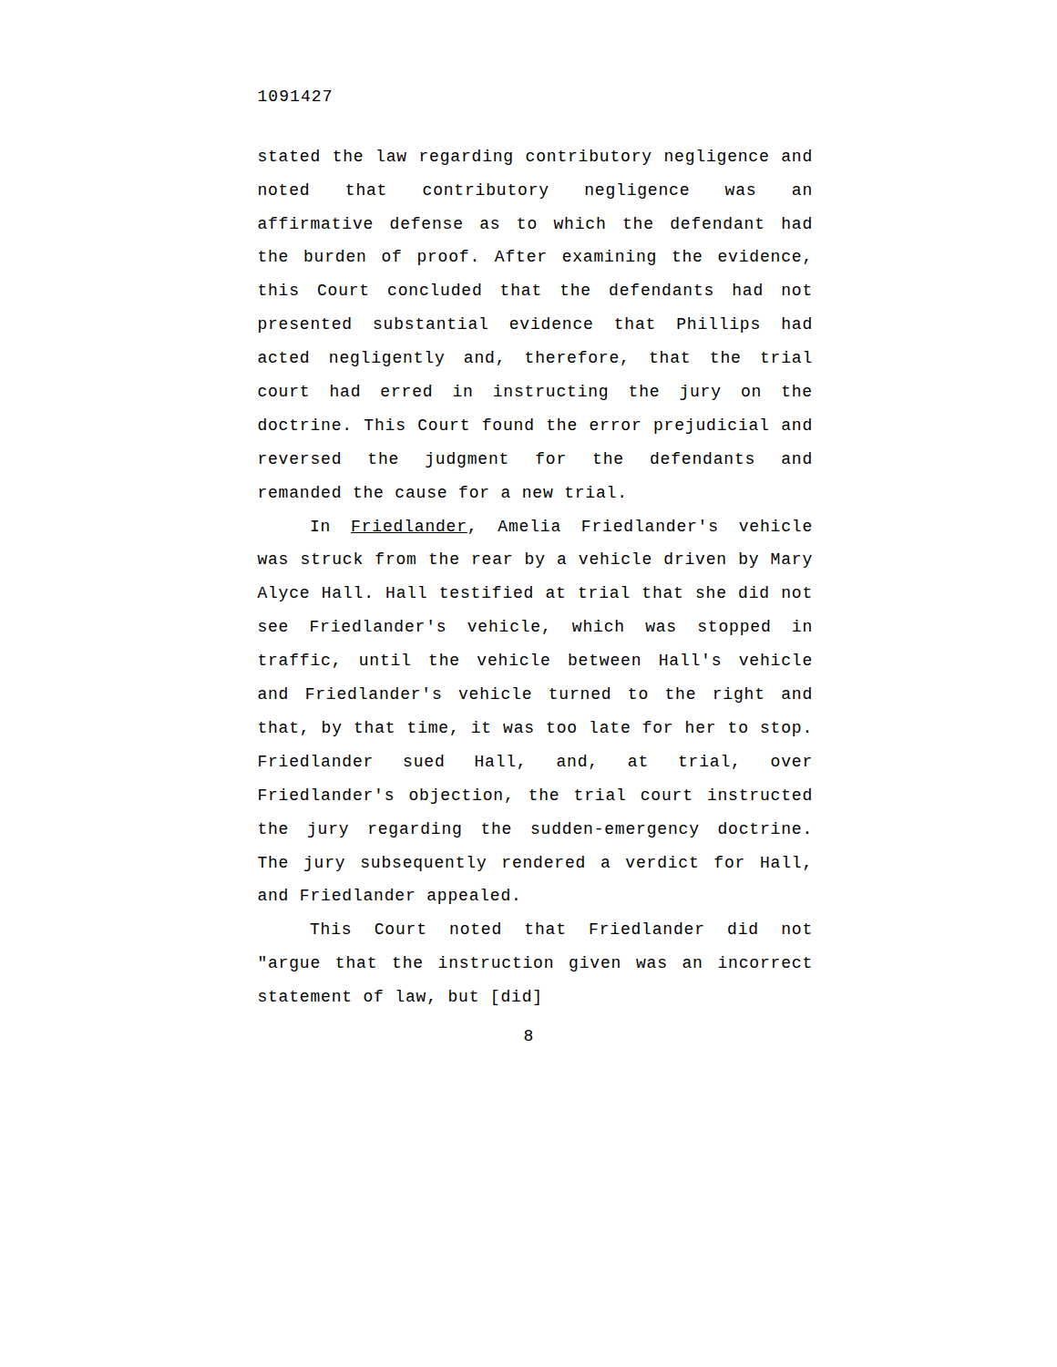1091427
stated the law regarding contributory negligence and noted that contributory negligence was an affirmative defense as to which the defendant had the burden of proof. After examining the evidence, this Court concluded that the defendants had not presented substantial evidence that Phillips had acted negligently and, therefore, that the trial court had erred in instructing the jury on the doctrine. This Court found the error prejudicial and reversed the judgment for the defendants and remanded the cause for a new trial.
In Friedlander, Amelia Friedlander's vehicle was struck from the rear by a vehicle driven by Mary Alyce Hall. Hall testified at trial that she did not see Friedlander's vehicle, which was stopped in traffic, until the vehicle between Hall's vehicle and Friedlander's vehicle turned to the right and that, by that time, it was too late for her to stop. Friedlander sued Hall, and, at trial, over Friedlander's objection, the trial court instructed the jury regarding the sudden-emergency doctrine. The jury subsequently rendered a verdict for Hall, and Friedlander appealed.
This Court noted that Friedlander did not "argue that the instruction given was an incorrect statement of law, but [did]
8